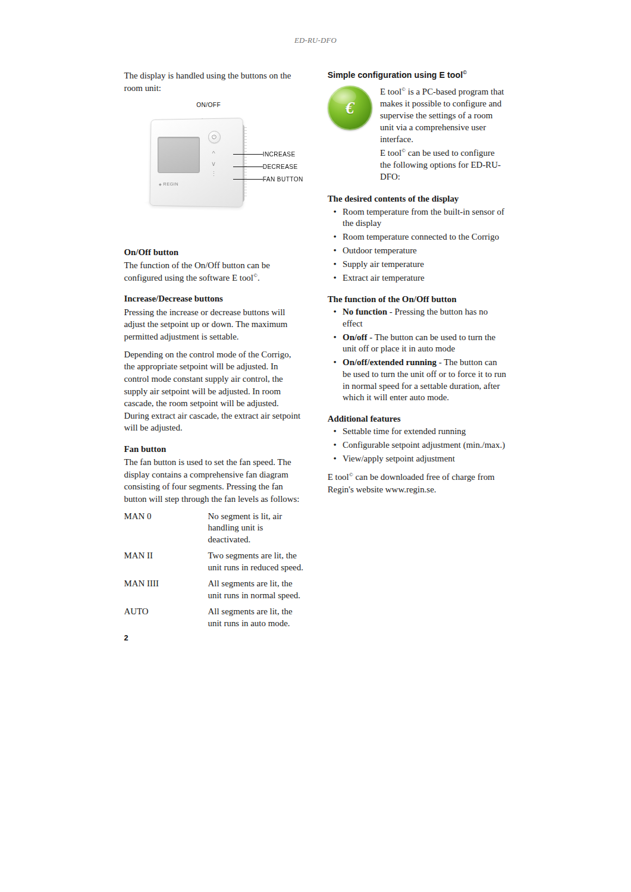ED-RU-DFO
The display is handled using the buttons on the room unit:
ON/OFF
^
∨
⋮
REGIN
INCREASE DECREASE FAN BUTTON
On/Off button
The function of the On/Off button can be configured using the software E tool©.
Increase/Decrease buttons
Pressing the increase or decrease buttons will adjust the setpoint up or down. The maximum permitted adjustment is settable.
Depending on the control mode of the Corrigo, the appropriate setpoint will be adjusted. In control mode constant supply air control, the supply air setpoint will be adjusted. In room cascade, the room setpoint will be adjusted. During extract air cascade, the extract air setpoint will be adjusted.
Fan button
The fan button is used to set the fan speed. The display contains a comprehensive fan diagram consisting of four segments. Pressing the fan button will step through the fan levels as follows:
| MAN 0 | No segment is lit, air handling unit is deactivated. |
| MAN II | Two segments are lit, the unit runs in reduced speed. |
| MAN IIII | All segments are lit, the unit runs in normal speed. |
| AUTO | All segments are lit, the unit runs in auto mode. |
Simple configuration using E tool©
€
E tool© is a PC-based program that makes it possible to configure and supervise the settings of a room unit via a comprehensive user interface.
E tool© can be used to configure the following options for ED-RU-DFO:
The desired contents of the display
Room temperature from the built-in sensor of the display
Room temperature connected to the Corrigo
Outdoor temperature
Supply air temperature
Extract air temperature
The function of the On/Off button
No function - Pressing the button has no effect
On/off - The button can be used to turn the unit off or place it in auto mode
On/off/extended running - The button can be used to turn the unit off or to force it to run in normal speed for a settable duration, after which it will enter auto mode.
Additional features
Settable time for extended running
Configurable setpoint adjustment (min./max.)
View/apply setpoint adjustment
E tool© can be downloaded free of charge from Regin's website www.regin.se.
2